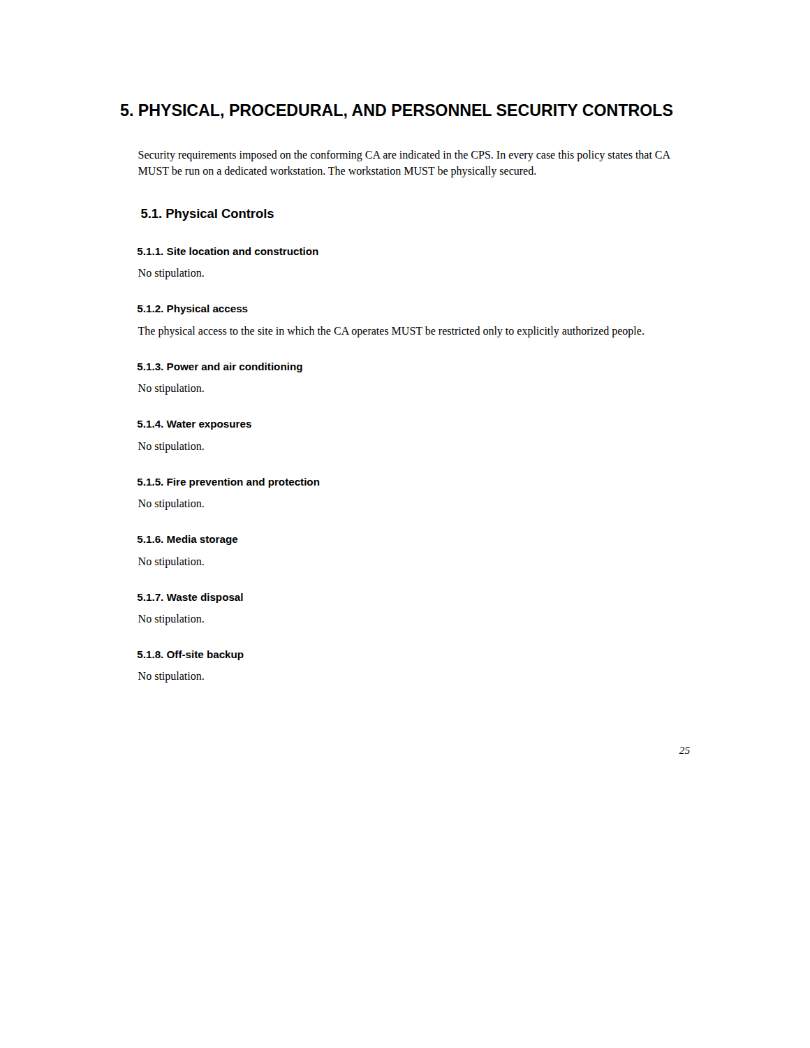5. PHYSICAL, PROCEDURAL, AND PERSONNEL SECURITY CONTROLS
Security requirements imposed on the conforming CA are indicated in the CPS. In every case this policy states that CA MUST be run on a dedicated workstation. The workstation MUST be physically secured.
5.1. Physical Controls
5.1.1. Site location and construction
No stipulation.
5.1.2. Physical access
The physical access to the site in which the CA operates MUST be restricted only to explicitly authorized people.
5.1.3. Power and air conditioning
No stipulation.
5.1.4. Water exposures
No stipulation.
5.1.5. Fire prevention and protection
No stipulation.
5.1.6. Media storage
No stipulation.
5.1.7. Waste disposal
No stipulation.
5.1.8. Off-site backup
No stipulation.
25